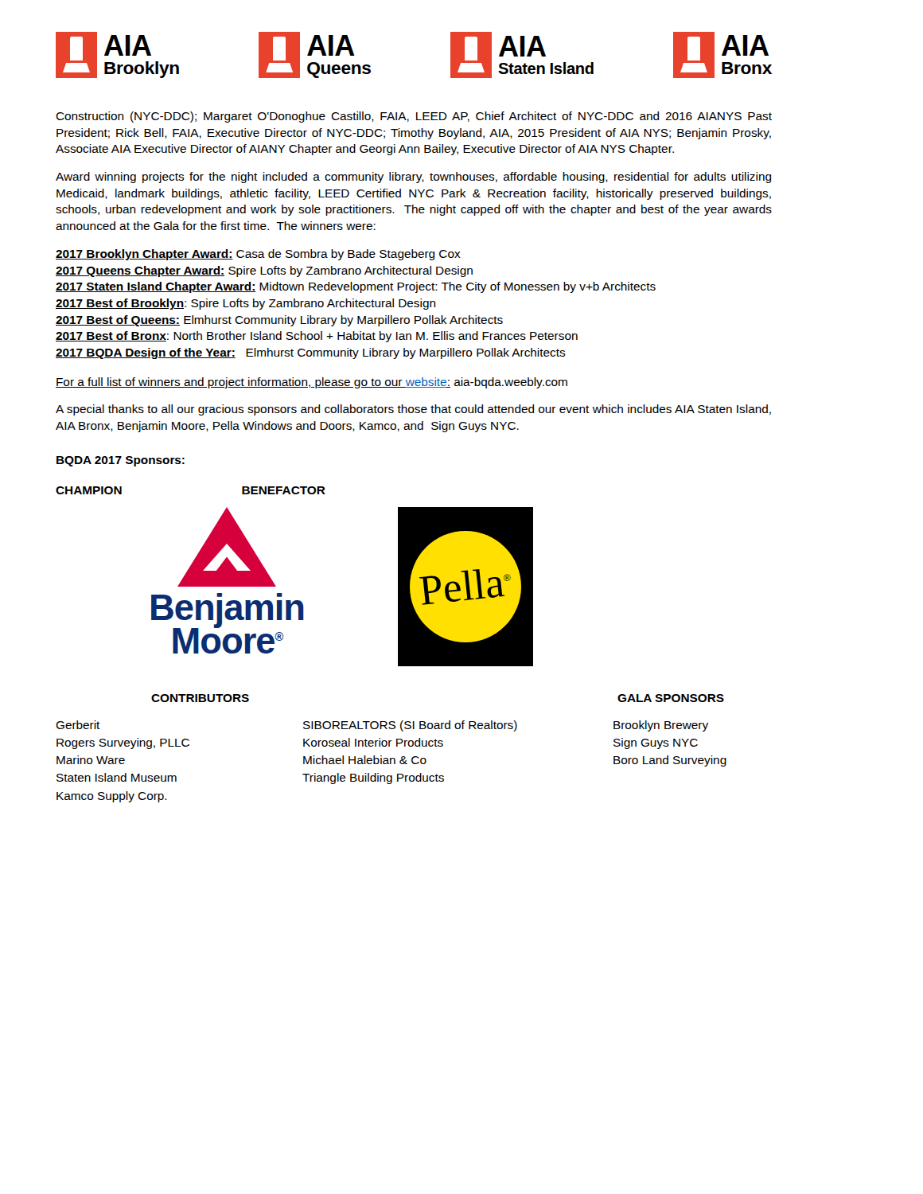AIA Brooklyn
AIA Queens
AIA Staten Island
AIA Bronx
Construction (NYC-DDC); Margaret O'Donoghue Castillo, FAIA, LEED AP, Chief Architect of NYC-DDC and 2016 AIANYS Past President; Rick Bell, FAIA, Executive Director of NYC-DDC; Timothy Boyland, AIA, 2015 President of AIA NYS; Benjamin Prosky, Associate AIA Executive Director of AIANY Chapter and Georgi Ann Bailey, Executive Director of AIA NYS Chapter.
Award winning projects for the night included a community library, townhouses, affordable housing, residential for adults utilizing Medicaid, landmark buildings, athletic facility, LEED Certified NYC Park & Recreation facility, historically preserved buildings, schools, urban redevelopment and work by sole practitioners. The night capped off with the chapter and best of the year awards announced at the Gala for the first time. The winners were:
2017 Brooklyn Chapter Award: Casa de Sombra by Bade Stageberg Cox
2017 Queens Chapter Award: Spire Lofts by Zambrano Architectural Design
2017 Staten Island Chapter Award: Midtown Redevelopment Project: The City of Monessen by v+b Architects
2017 Best of Brooklyn: Spire Lofts by Zambrano Architectural Design
2017 Best of Queens: Elmhurst Community Library by Marpillero Pollak Architects
2017 Best of Bronx: North Brother Island School + Habitat by Ian M. Ellis and Frances Peterson
2017 BQDA Design of the Year: Elmhurst Community Library by Marpillero Pollak Architects
For a full list of winners and project information, please go to our website: aia-bqda.weebly.com
A special thanks to all our gracious sponsors and collaborators those that could attended our event which includes AIA Staten Island, AIA Bronx, Benjamin Moore, Pella Windows and Doors, Kamco, and Sign Guys NYC.
BQDA 2017 Sponsors:
CHAMPION BENEFACTOR
Benjamin
Moore®
Pella®
CONTRIBUTORS GALA SPONSORS
Gerberit
Rogers Surveying, PLLC
Marino Ware
Staten Island Museum
Kamco Supply Corp.
SIBOREALTORS (SI Board of Realtors)
Koroseal Interior Products
Michael Halebian & Co
Triangle Building Products
Brooklyn Brewery
Sign Guys NYC
Boro Land Surveying